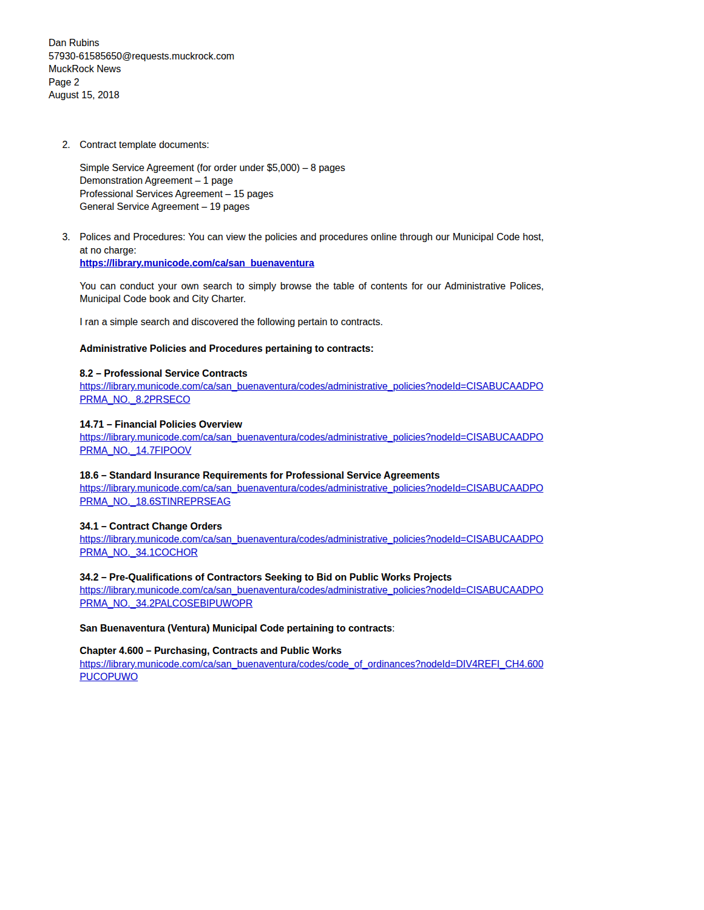Dan Rubins
57930-61585650@requests.muckrock.com
MuckRock News
Page 2
August 15, 2018
2.
Contract template documents:
Simple Service Agreement (for order under $5,000) – 8 pages
Demonstration Agreement – 1 page
Professional Services Agreement – 15 pages
General Service Agreement – 19 pages
3.
Polices and Procedures: You can view the policies and procedures online through our Municipal Code host, at no charge:
https://library.municode.com/ca/san_buenaventura
You can conduct your own search to simply browse the table of contents for our Administrative Polices, Municipal Code book and City Charter.
I ran a simple search and discovered the following pertain to contracts.
Administrative Policies and Procedures pertaining to contracts:
8.2 – Professional Service Contracts
https://library.municode.com/ca/san_buenaventura/codes/administrative_policies?nodeId=CISABUCAADPOPRMA_NO._8.2PRSECO
14.71 – Financial Policies Overview
https://library.municode.com/ca/san_buenaventura/codes/administrative_policies?nodeId=CISABUCAADPOPRMA_NO._14.7FIPOOV
18.6 – Standard Insurance Requirements for Professional Service Agreements
https://library.municode.com/ca/san_buenaventura/codes/administrative_policies?nodeId=CISABUCAADPOPRMA_NO._18.6STINREPRSEAG
34.1 – Contract Change Orders
https://library.municode.com/ca/san_buenaventura/codes/administrative_policies?nodeId=CISABUCAADPOPRMA_NO._34.1COCHOR
34.2 – Pre-Qualifications of Contractors Seeking to Bid on Public Works Projects
https://library.municode.com/ca/san_buenaventura/codes/administrative_policies?nodeId=CISABUCAADPOPRMA_NO._34.2PALCOSEBIPUWOPR
San Buenaventura (Ventura) Municipal Code pertaining to contracts:
Chapter 4.600 – Purchasing, Contracts and Public Works
https://library.municode.com/ca/san_buenaventura/codes/code_of_ordinances?nodeId=DIV4REFI_CH4.600PUCOPUWO